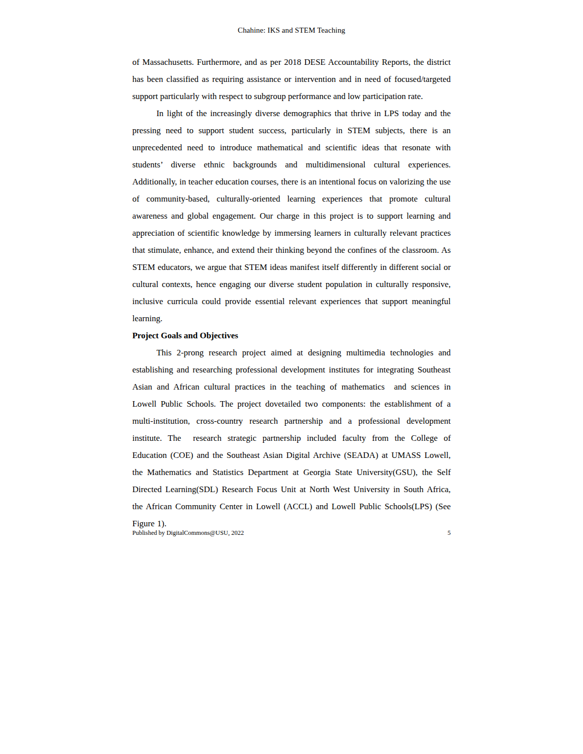Chahine: IKS and STEM Teaching
of Massachusetts. Furthermore, and as per 2018 DESE Accountability Reports, the district has been classified as requiring assistance or intervention and in need of focused/targeted support particularly with respect to subgroup performance and low participation rate.
In light of the increasingly diverse demographics that thrive in LPS today and the pressing need to support student success, particularly in STEM subjects, there is an unprecedented need to introduce mathematical and scientific ideas that resonate with students’ diverse ethnic backgrounds and multidimensional cultural experiences. Additionally, in teacher education courses, there is an intentional focus on valorizing the use of community-based, culturally-oriented learning experiences that promote cultural awareness and global engagement. Our charge in this project is to support learning and appreciation of scientific knowledge by immersing learners in culturally relevant practices that stimulate, enhance, and extend their thinking beyond the confines of the classroom. As STEM educators, we argue that STEM ideas manifest itself differently in different social or cultural contexts, hence engaging our diverse student population in culturally responsive, inclusive curricula could provide essential relevant experiences that support meaningful learning.
Project Goals and Objectives
This 2-prong research project aimed at designing multimedia technologies and establishing and researching professional development institutes for integrating Southeast Asian and African cultural practices in the teaching of mathematics and sciences in Lowell Public Schools. The project dovetailed two components: the establishment of a multi-institution, cross-country research partnership and a professional development institute. The research strategic partnership included faculty from the College of Education (COE) and the Southeast Asian Digital Archive (SEADA) at UMASS Lowell, the Mathematics and Statistics Department at Georgia State University(GSU), the Self Directed Learning(SDL) Research Focus Unit at North West University in South Africa, the African Community Center in Lowell (ACCL) and Lowell Public Schools(LPS) (See Figure 1).
Published by DigitalCommons@USU, 2022 5